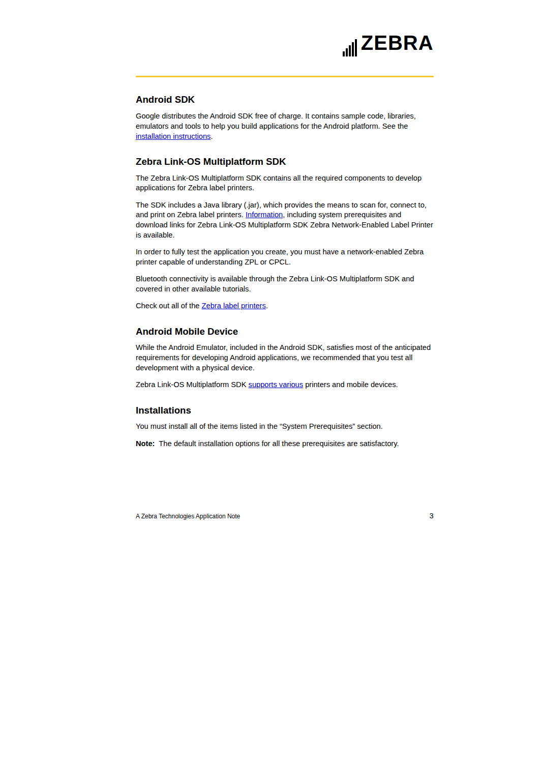ZEBRA
Android SDK
Google distributes the Android SDK free of charge. It contains sample code, libraries, emulators and tools to help you build applications for the Android platform. See the installation instructions.
Zebra Link-OS Multiplatform SDK
The Zebra Link-OS Multiplatform SDK contains all the required components to develop applications for Zebra label printers.
The SDK includes a Java library (.jar), which provides the means to scan for, connect to, and print on Zebra label printers. Information, including system prerequisites and download links for Zebra Link-OS Multiplatform SDK Zebra Network-Enabled Label Printer is available.
In order to fully test the application you create, you must have a network-enabled Zebra printer capable of understanding ZPL or CPCL.
Bluetooth connectivity is available through the Zebra Link-OS Multiplatform SDK and covered in other available tutorials.
Check out all of the Zebra label printers.
Android Mobile Device
While the Android Emulator, included in the Android SDK, satisfies most of the anticipated requirements for developing Android applications, we recommended that you test all development with a physical device.
Zebra Link-OS Multiplatform SDK supports various printers and mobile devices.
Installations
You must install all of the items listed in the “System Prerequisites” section.
Note: The default installation options for all these prerequisites are satisfactory.
A Zebra Technologies Application Note
3